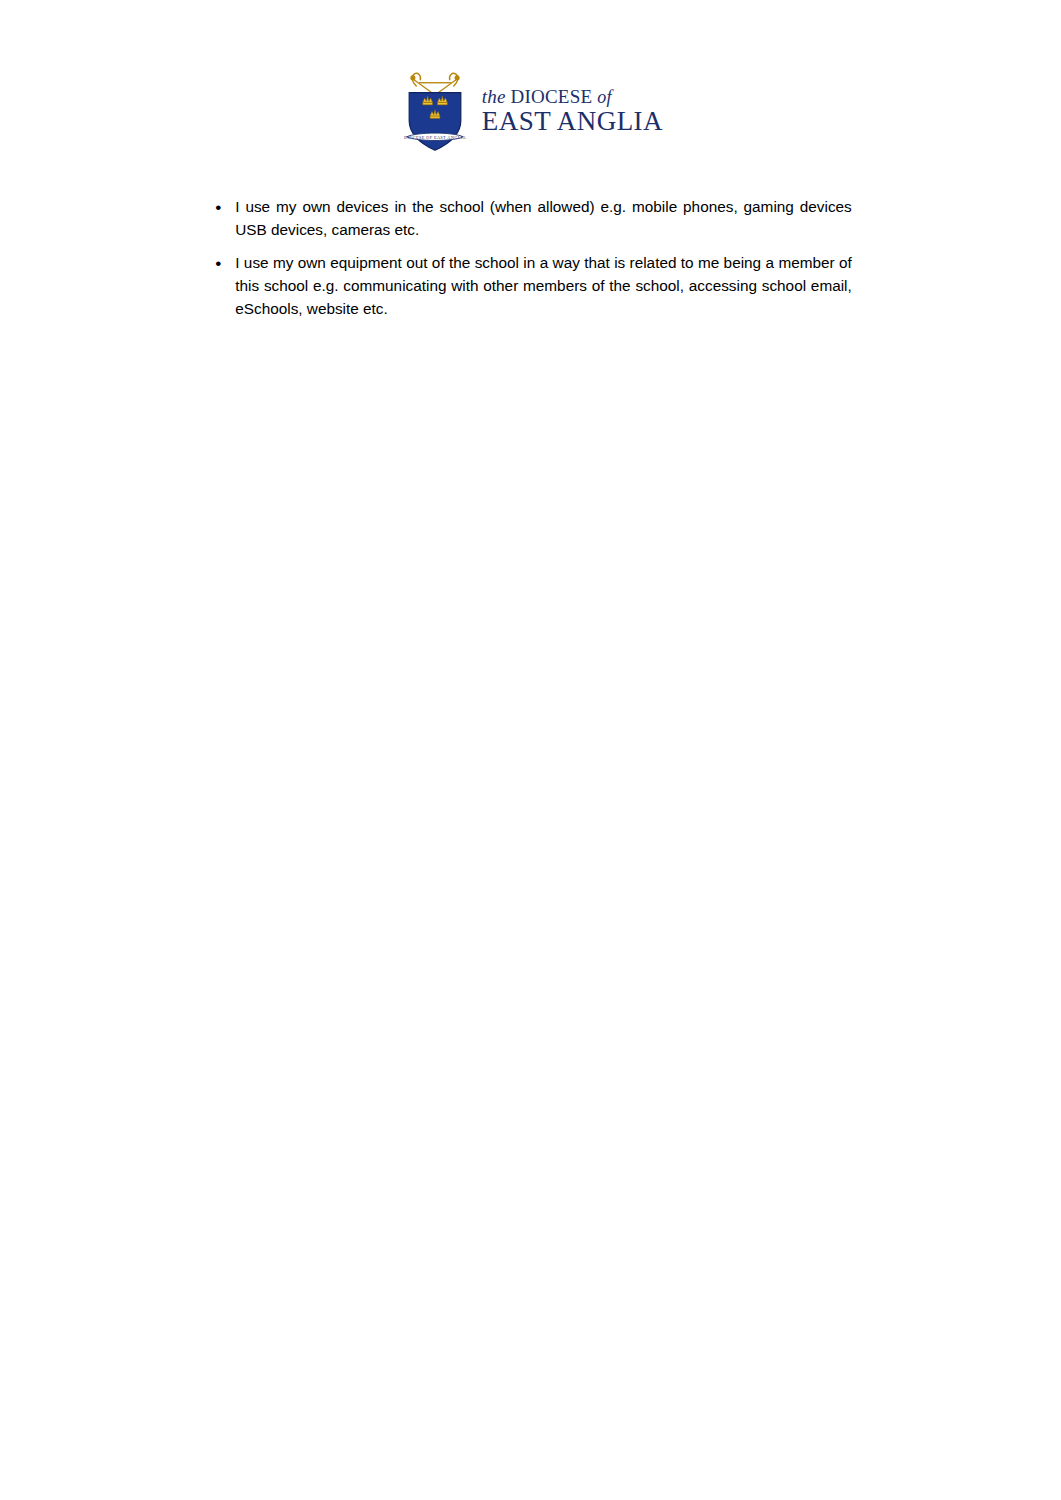DIOCESE OF EAST ANGLIA
the DIOCESE of
EAST ANGLIA
I use my own devices in the school (when allowed) e.g. mobile phones, gaming devices USB devices, cameras etc.
I use my own equipment out of the school in a way that is related to me being a member of this school e.g. communicating with other members of the school, accessing school email, eSchools, website etc.